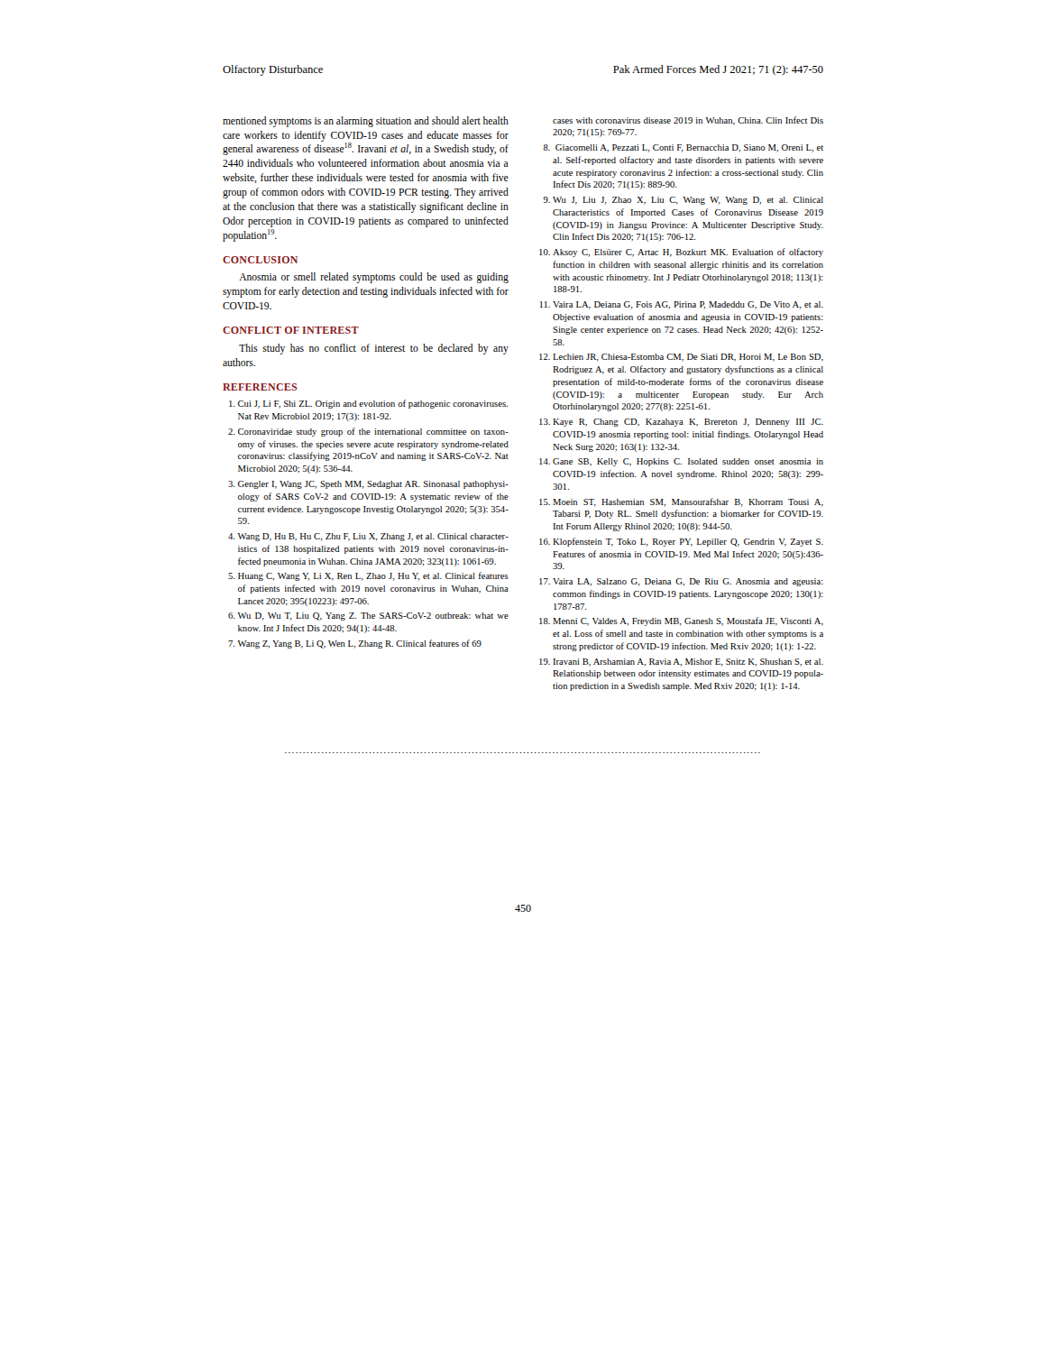Olfactory Disturbance
Pak Armed Forces Med J 2021; 71 (2): 447-50
mentioned symptoms is an alarming situation and should alert health care workers to identify COVID-19 cases and educate masses for general awareness of disease18. Iravani et al, in a Swedish study, of 2440 individuals who volunteered information about anosmia via a website, further these individuals were tested for anosmia with five group of common odors with COVID-19 PCR testing. They arrived at the conclusion that there was a statistically significant decline in Odor perception in COVID-19 patients as compared to uninfected population19.
Conclusion
Anosmia or smell related symptoms could be used as guiding symptom for early detection and testing individuals infected with for COVID-19.
Conflict of Interest
This study has no conflict of interest to be declared by any authors.
References
Cui J, Li F, Shi ZL. Origin and evolution of pathogenic coronaviruses. Nat Rev Microbiol 2019; 17(3): 181-92.
Coronaviridae study group of the international committee on taxonomy of viruses. the species severe acute respiratory syndrome-related coronavirus: classifying 2019-nCoV and naming it SARS-CoV-2. Nat Microbiol 2020; 5(4): 536-44.
Gengler I, Wang JC, Speth MM, Sedaghat AR. Sinonasal pathophysiology of SARS CoV-2 and COVID-19: A systematic review of the current evidence. Laryngoscope Investig Otolaryngol 2020; 5(3): 354-59.
Wang D, Hu B, Hu C, Zhu F, Liu X, Zhang J, et al. Clinical characteristics of 138 hospitalized patients with 2019 novel coronavirus-infected pneumonia in Wuhan. China JAMA 2020; 323(11): 1061-69.
Huang C, Wang Y, Li X, Ren L, Zhao J, Hu Y, et al. Clinical features of patients infected with 2019 novel coronavirus in Wuhan, China Lancet 2020; 395(10223): 497-06.
Wu D, Wu T, Liu Q, Yang Z. The SARS-CoV-2 outbreak: what we know. Int J Infect Dis 2020; 94(1): 44-48.
Wang Z, Yang B, Li Q, Wen L, Zhang R. Clinical features of 69
cases with coronavirus disease 2019 in Wuhan, China. Clin Infect Dis 2020; 71(15): 769-77.
Giacomelli A, Pezzati L, Conti F, Bernacchia D, Siano M, Oreni L, et al. Self-reported olfactory and taste disorders in patients with severe acute respiratory coronavirus 2 infection: a cross-sectional study. Clin Infect Dis 2020; 71(15): 889-90.
Wu J, Liu J, Zhao X, Liu C, Wang W, Wang D, et al. Clinical Characteristics of Imported Cases of Coronavirus Disease 2019 (COVID-19) in Jiangsu Province: A Multicenter Descriptive Study. Clin Infect Dis 2020; 71(15): 706-12.
Aksoy C, Elsürer C, Artac H, Bozkurt MK. Evaluation of olfactory function in children with seasonal allergic rhinitis and its correlation with acoustic rhinometry. Int J Pediatr Otorhinolaryngol 2018; 113(1): 188-91.
Vaira LA, Deiana G, Fois AG, Pirina P, Madeddu G, De Vito A, et al. Objective evaluation of anosmia and ageusia in COVID-19 patients: Single center experience on 72 cases. Head Neck 2020; 42(6): 1252-58.
Lechien JR, Chiesa-Estomba CM, De Siati DR, Horoi M, Le Bon SD, Rodriguez A, et al. Olfactory and gustatory dysfunctions as a clinical presentation of mild-to-moderate forms of the coronavirus disease (COVID-19): a multicenter European study. Eur Arch Otorhinolaryngol 2020; 277(8): 2251-61.
Kaye R, Chang CD, Kazahaya K, Brereton J, Denneny III JC. COVID-19 anosmia reporting tool: initial findings. Otolaryngol Head Neck Surg 2020; 163(1): 132-34.
Gane SB, Kelly C, Hopkins C. Isolated sudden onset anosmia in COVID-19 infection. A novel syndrome. Rhinol 2020; 58(3): 299-301.
Moein ST, Hashemian SM, Mansourafshar B, Khorram Tousi A, Tabarsi P, Doty RL. Smell dysfunction: a biomarker for COVID-19. Int Forum Allergy Rhinol 2020; 10(8): 944-50.
Klopfenstein T, Toko L, Royer PY, Lepiller Q, Gendrin V, Zayet S. Features of anosmia in COVID-19. Med Mal Infect 2020; 50(5):436-39.
Vaira LA, Salzano G, Deiana G, De Riu G. Anosmia and ageusia: common findings in COVID-19 patients. Laryngoscope 2020; 130(1): 1787-87.
Menni C, Valdes A, Freydin MB, Ganesh S, Moustafa JE, Visconti A, et al. Loss of smell and taste in combination with other symptoms is a strong predictor of COVID-19 infection. Med Rxiv 2020; 1(1): 1-22.
Iravani B, Arshamian A, Ravia A, Mishor E, Snitz K, Shushan S, et al. Relationship between odor intensity estimates and COVID-19 population prediction in a Swedish sample. Med Rxiv 2020; 1(1): 1-14.
..................................................................................................................................
450